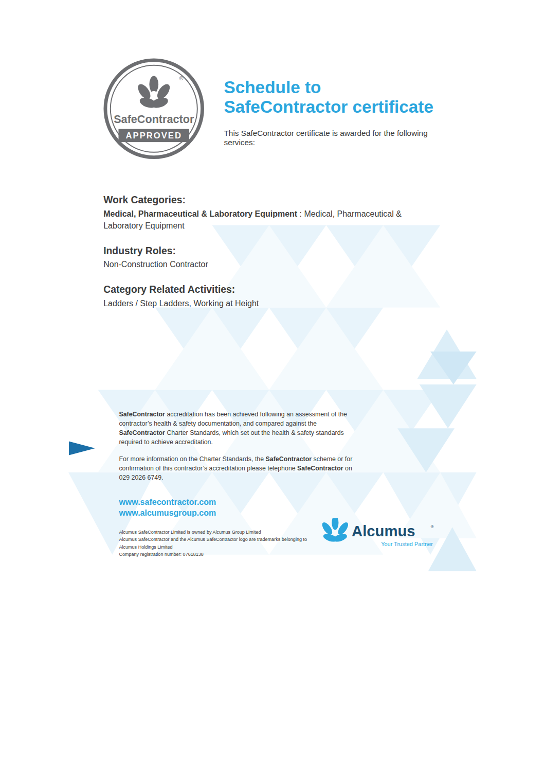SafeContractor APPROVED ®
Schedule to SafeContractor certificate
This SafeContractor certificate is awarded for the following services:
Work Categories:
Medical, Pharmaceutical & Laboratory Equipment : Medical, Pharmaceutical & Laboratory Equipment
Industry Roles:
Non-Construction Contractor
Category Related Activities:
Ladders / Step Ladders, Working at Height
SafeContractor accreditation has been achieved following an assessment of the contractor’s health & safety documentation, and compared against the SafeContractor Charter Standards, which set out the health & safety standards required to achieve accreditation.
For more information on the Charter Standards, the SafeContractor scheme or for confirmation of this contractor’s accreditation please telephone SafeContractor on 029 2026 6749.
www.safecontractor.com www.alcumusgroup.com
Alcumus SafeContractor Limited is owned by Alcumus Group Limited
Alcumus SafeContractor and the Alcumus SafeContractor logo are trademarks belonging to Alcumus Holdings Limited
Company registration number: 07618138
Alcumus ® Your Trusted Partner